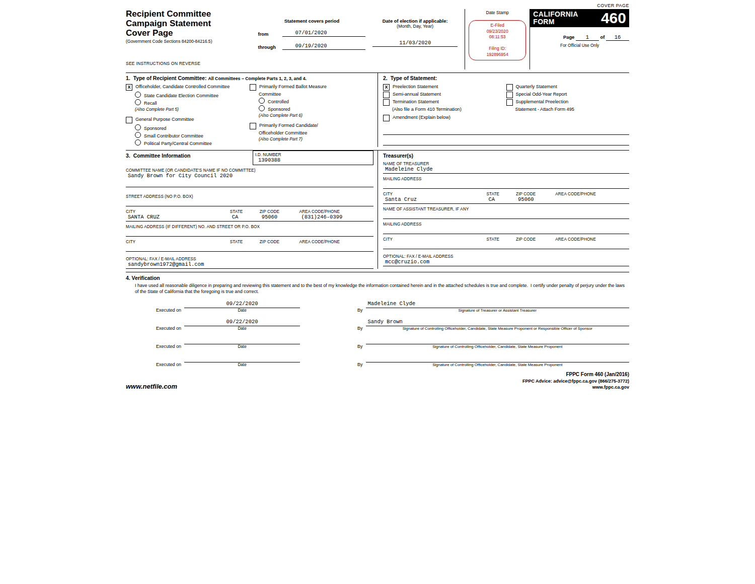COVER PAGE
Recipient Committee
Campaign Statement
Cover Page
(Government Code Sections 84200-84216.5)
SEE INSTRUCTIONS ON REVERSE
Statement covers period
from
07/01/2020
through
09/19/2020
Date of election if applicable:
(Month, Day, Year)
11/03/2020
Date Stamp
E-Filed
09/23/2020
08:11:53
Filing ID:
192896954
CALIFORNIA
FORM
460
Page 1 of 16
For Official Use Only
1. Type of Recipient Committee: All Committees – Complete Parts 1, 2, 3, and 4.
XOfficeholder, Candidate Controlled Committee
State Candidate Election Committee
Recall
(Also Complete Part 5)
General Purpose Committee
Sponsored
Small Contributor Committee
Political Party/Central Committee
Primarily Formed Ballot Measure
Committee
Controlled
Sponsored
(Also Complete Part 6)
Primarily Formed Candidate/
Officeholder Committee
(Also Complete Part 7)
2. Type of Statement:
XPreelection Statement
Semi-annual Statement
Termination Statement
(Also file a Form 410 Termination)
Amendment (Explain below)
Quarterly Statement
Special Odd-Year Report
Supplemental Preelection
Statement - Attach Form 495
3. Committee Information
I.D. NUMBER
1390388
COMMITTEE NAME (OR CANDIDATE'S NAME IF NO COMMITTEE)
Sandy Brown for City Council 2020
STREET ADDRESS (NO P.O. BOX)
| CITY | STATE | ZIP CODE | AREA CODE/PHONE |
| SANTA CRUZ | CA | 95060 | (831)246-0399 |
MAILING ADDRESS (IF DIFFERENT) NO. AND STREET OR P.O. BOX
| CITY | STATE | ZIP CODE | AREA CODE/PHONE |
OPTIONAL: FAX / E-MAIL ADDRESS
sandybrown1972@gmail.com
Treasurer(s)
NAME OF TREASURER
Madeleine Clyde
MAILING ADDRESS
| CITY | STATE | ZIP CODE | AREA CODE/PHONE |
| Santa Cruz | CA | 95060 | |
NAME OF ASSISTANT TREASURER, IF ANY
MAILING ADDRESS
| CITY | STATE | ZIP CODE | AREA CODE/PHONE |
OPTIONAL: FAX / E-MAIL ADDRESS
mcc@cruzio.com
4. Verification
I have used all reasonable diligence in preparing and reviewing this statement and to the best of my knowledge the information contained herein and in the attached schedules is true and complete. I certify under penalty of perjury under the laws of the State of California that the foregoing is true and correct.
Executed on
09/22/2020
Date
By
Madeleine Clyde
Signature of Treasurer or Assistant Treasurer
Executed on
09/22/2020
Date
By
Sandy Brown
Signature of Controlling Officeholder, Candidate, State Measure Proponent or Responsible Officer of Sponsor
Executed on
Date
By
Signature of Controlling Officeholder, Candidate, State Measure Proponent
Executed on
Date
By
Signature of Controlling Officeholder, Candidate, State Measure Proponent
www.netfile.com
FPPC Form 460 (Jan/2016)
FPPC Advice: advice@fppc.ca.gov (866/275-3772)
www.fppc.ca.gov